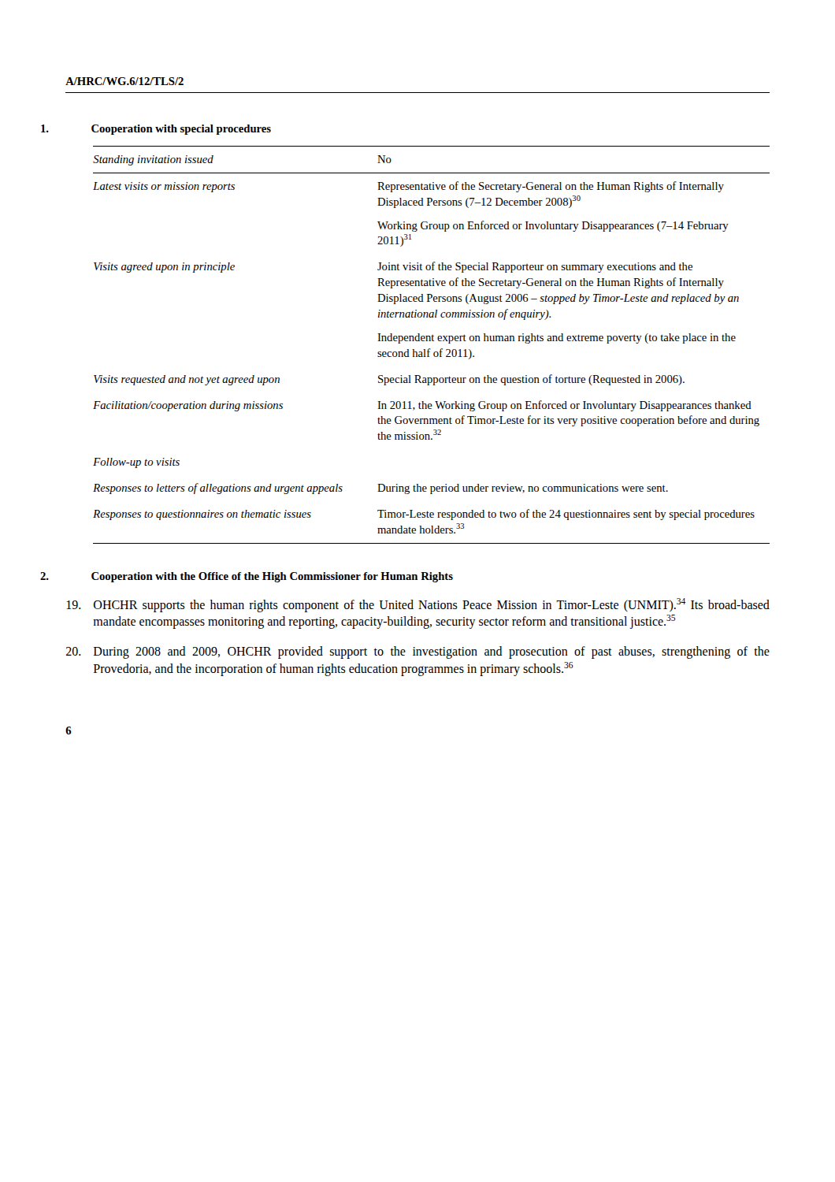A/HRC/WG.6/12/TLS/2
1. Cooperation with special procedures
| Standing invitation issued | No |
| Latest visits or mission reports | Representative of the Secretary-General on the Human Rights of Internally Displaced Persons (7–12 December 2008) 30 Working Group on Enforced or Involuntary Disappearances (7–14 February 2011) 31 |
| Visits agreed upon in principle | Joint visit of the Special Rapporteur on summary executions and the Representative of the Secretary-General on the Human Rights of Internally Displaced Persons (August 2006 – stopped by Timor-Leste and replaced by an international commission of enquiry). Independent expert on human rights and extreme poverty (to take place in the second half of 2011). |
| Visits requested and not yet agreed upon | Special Rapporteur on the question of torture (Requested in 2006). |
| Facilitation/cooperation during missions | In 2011, the Working Group on Enforced or Involuntary Disappearances thanked the Government of Timor-Leste for its very positive cooperation before and during the mission. 32 |
| Follow-up to visits | |
| Responses to letters of allegations and urgent appeals | During the period under review, no communications were sent. |
| Responses to questionnaires on thematic issues | Timor-Leste responded to two of the 24 questionnaires sent by special procedures mandate holders. 33 |
2. Cooperation with the Office of the High Commissioner for Human Rights
19. OHCHR supports the human rights component of the United Nations Peace Mission in Timor-Leste (UNMIT).34 Its broad-based mandate encompasses monitoring and reporting, capacity-building, security sector reform and transitional justice.35
20. During 2008 and 2009, OHCHR provided support to the investigation and prosecution of past abuses, strengthening of the Provedoria, and the incorporation of human rights education programmes in primary schools.36
6